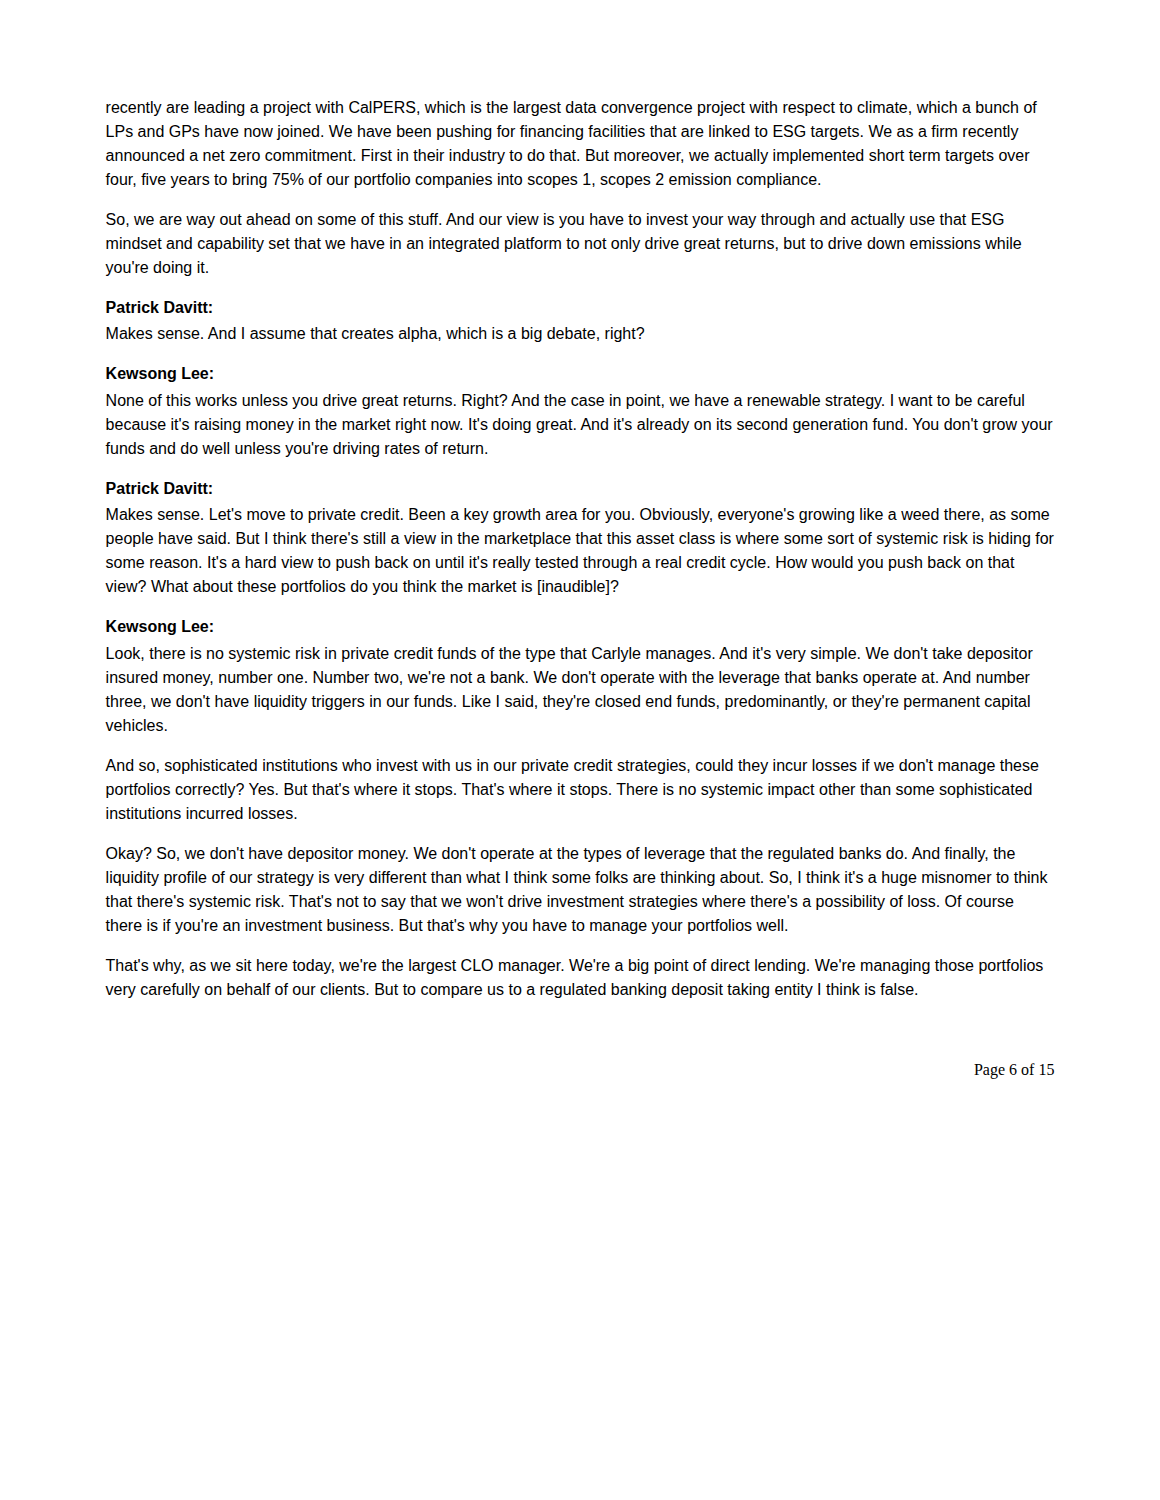recently are leading a project with CalPERS, which is the largest data convergence project with respect to climate, which a bunch of LPs and GPs have now joined. We have been pushing for financing facilities that are linked to ESG targets. We as a firm recently announced a net zero commitment. First in their industry to do that. But moreover, we actually implemented short term targets over four, five years to bring 75% of our portfolio companies into scopes 1, scopes 2 emission compliance.
So, we are way out ahead on some of this stuff. And our view is you have to invest your way through and actually use that ESG mindset and capability set that we have in an integrated platform to not only drive great returns, but to drive down emissions while you're doing it.
Patrick Davitt:
Makes sense. And I assume that creates alpha, which is a big debate, right?
Kewsong Lee:
None of this works unless you drive great returns. Right? And the case in point, we have a renewable strategy. I want to be careful because it's raising money in the market right now. It's doing great. And it's already on its second generation fund. You don't grow your funds and do well unless you're driving rates of return.
Patrick Davitt:
Makes sense. Let's move to private credit. Been a key growth area for you. Obviously, everyone's growing like a weed there, as some people have said. But I think there's still a view in the marketplace that this asset class is where some sort of systemic risk is hiding for some reason. It's a hard view to push back on until it's really tested through a real credit cycle. How would you push back on that view? What about these portfolios do you think the market is [inaudible]?
Kewsong Lee:
Look, there is no systemic risk in private credit funds of the type that Carlyle manages. And it's very simple. We don't take depositor insured money, number one. Number two, we're not a bank. We don't operate with the leverage that banks operate at. And number three, we don't have liquidity triggers in our funds. Like I said, they're closed end funds, predominantly, or they're permanent capital vehicles.
And so, sophisticated institutions who invest with us in our private credit strategies, could they incur losses if we don't manage these portfolios correctly? Yes. But that's where it stops. That's where it stops. There is no systemic impact other than some sophisticated institutions incurred losses.
Okay? So, we don't have depositor money. We don't operate at the types of leverage that the regulated banks do. And finally, the liquidity profile of our strategy is very different than what I think some folks are thinking about. So, I think it's a huge misnomer to think that there's systemic risk. That's not to say that we won't drive investment strategies where there's a possibility of loss. Of course there is if you're an investment business. But that's why you have to manage your portfolios well.
That's why, as we sit here today, we're the largest CLO manager. We're a big point of direct lending. We're managing those portfolios very carefully on behalf of our clients. But to compare us to a regulated banking deposit taking entity I think is false.
Page 6 of 15